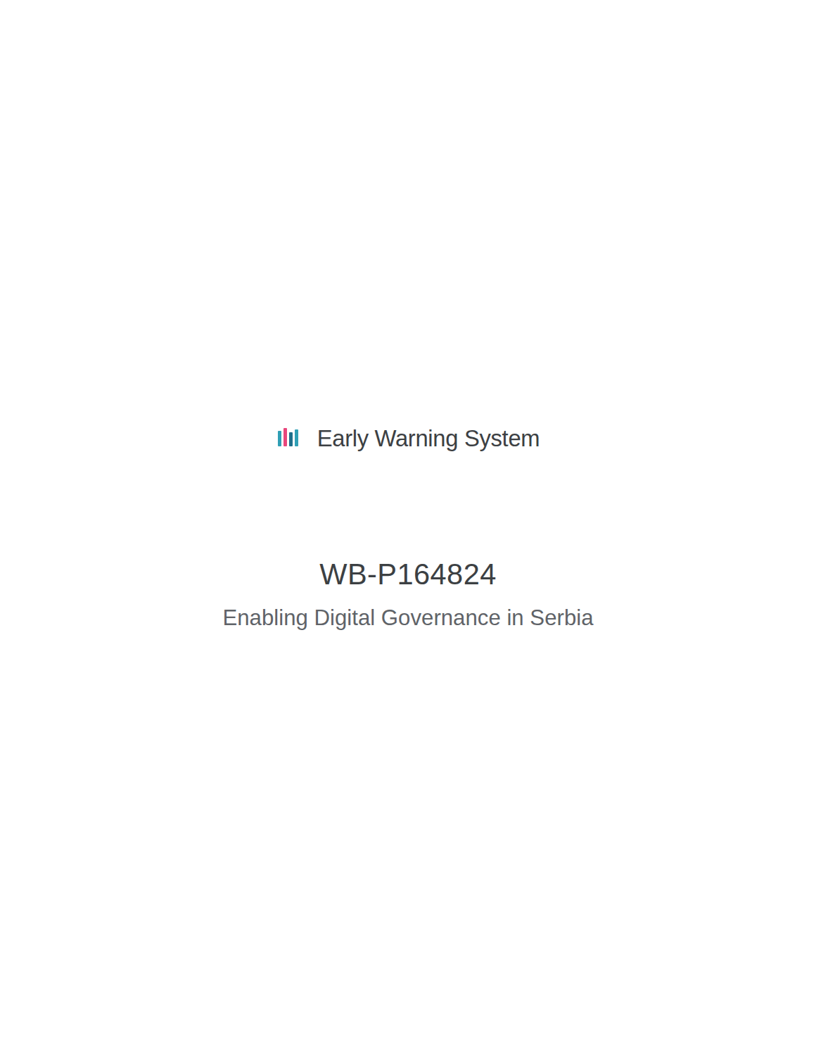Early Warning System
WB-P164824
Enabling Digital Governance in Serbia